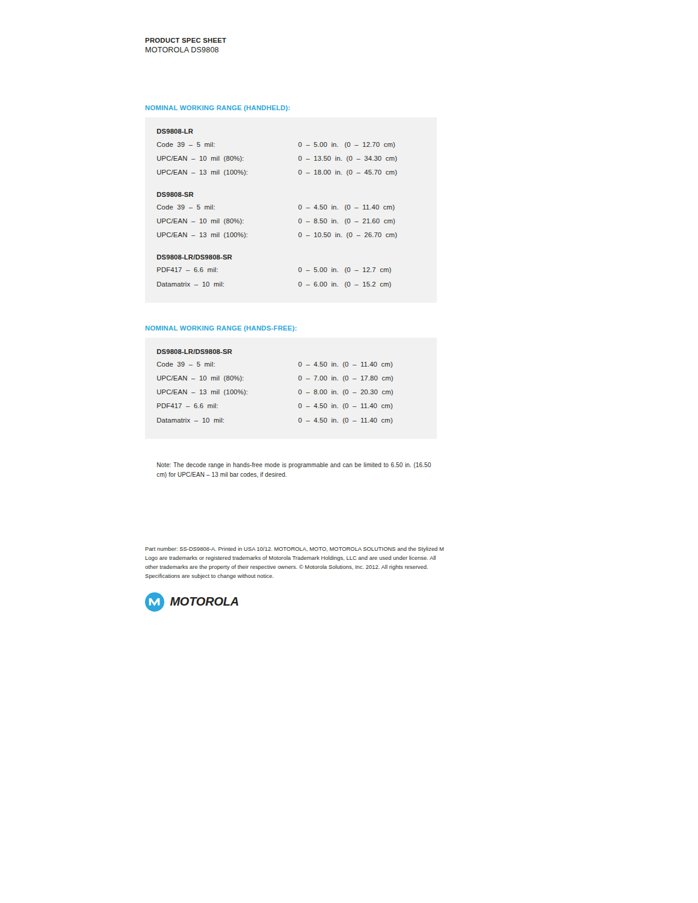PRODUCT SPEC SHEET
MOTOROLA DS9808
NOMINAL WORKING RANGE (HANDHELD):
DS9808-LR
| Code 39 – 5 mil: | 0 – 5.00 in. (0 – 12.70 cm) |
| UPC/EAN – 10 mil (80%): | 0 – 13.50 in. (0 – 34.30 cm) |
| UPC/EAN – 13 mil (100%): | 0 – 18.00 in. (0 – 45.70 cm) |
DS9808-SR
| Code 39 – 5 mil: | 0 – 4.50 in. (0 – 11.40 cm) |
| UPC/EAN – 10 mil (80%): | 0 – 8.50 in. (0 – 21.60 cm) |
| UPC/EAN – 13 mil (100%): | 0 – 10.50 in. (0 – 26.70 cm) |
DS9808-LR/DS9808-SR
| PDF417 – 6.6 mil: | 0 – 5.00 in. (0 – 12.7 cm) |
| Datamatrix – 10 mil: | 0 – 6.00 in. (0 – 15.2 cm) |
NOMINAL WORKING RANGE (HANDS-FREE):
DS9808-LR/DS9808-SR
| Code 39 – 5 mil: | 0 – 4.50 in. (0 – 11.40 cm) |
| UPC/EAN – 10 mil (80%): | 0 – 7.00 in. (0 – 17.80 cm) |
| UPC/EAN – 13 mil (100%): | 0 – 8.00 in. (0 – 20.30 cm) |
| PDF417 – 6.6 mil: | 0 – 4.50 in. (0 – 11.40 cm) |
| Datamatrix – 10 mil: | 0 – 4.50 in. (0 – 11.40 cm) |
Note: The decode range in hands-free mode is programmable and can be limited to 6.50 in. (16.50 cm) for UPC/EAN – 13 mil bar codes, if desired.
Part number: SS-DS9808-A. Printed in USA 10/12. MOTOROLA, MOTO, MOTOROLA SOLUTIONS and the Stylized M Logo are trademarks or registered trademarks of Motorola Trademark Holdings, LLC and are used under license. All other trademarks are the property of their respective owners. © Motorola Solutions, Inc. 2012. All rights reserved. Specifications are subject to change without notice.
MOTOROLA